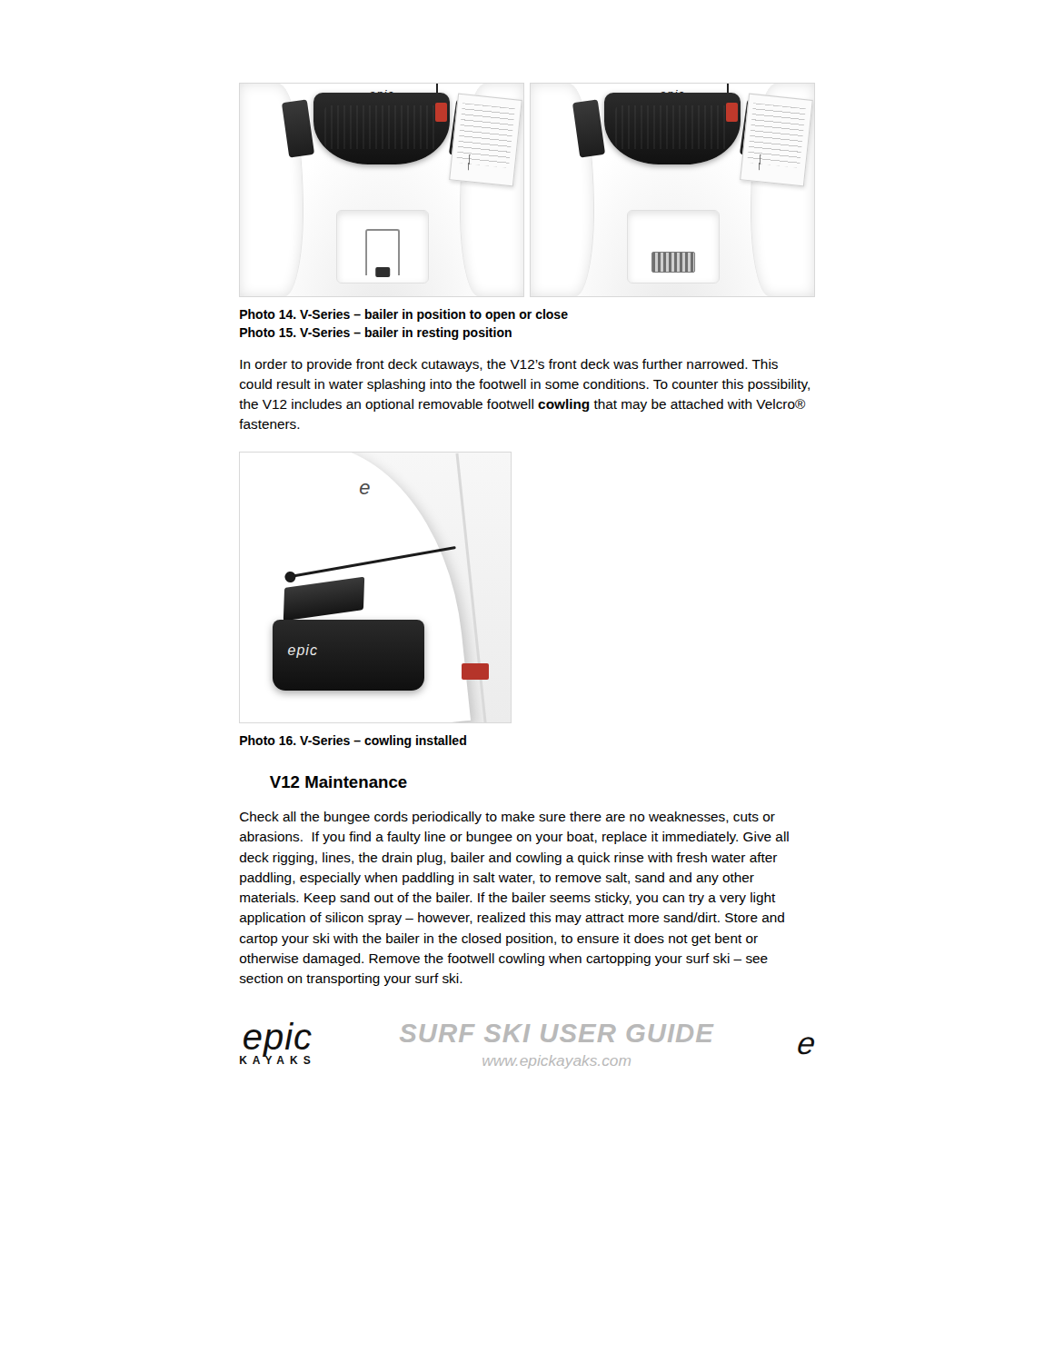epic
epic
Photo 14. V-Series – bailer in position to open or close
Photo 15. V-Series – bailer in resting position
In order to provide front deck cutaways, the V12’s front deck was further narrowed. This could result in water splashing into the footwell in some conditions. To counter this possibility, the V12 includes an optional removable footwell cowling that may be attached with Velcro® fasteners.
e
epic
Photo 16. V-Series – cowling installed
V12 Maintenance
Check all the bungee cords periodically to make sure there are no weaknesses, cuts or abrasions. If you find a faulty line or bungee on your boat, replace it immediately. Give all deck rigging, lines, the drain plug, bailer and cowling a quick rinse with fresh water after paddling, especially when paddling in salt water, to remove salt, sand and any other materials. Keep sand out of the bailer. If the bailer seems sticky, you can try a very light application of silicon spray – however, realized this may attract more sand/dirt. Store and cartop your ski with the bailer in the closed position, to ensure it does not get bent or otherwise damaged. Remove the footwell cowling when cartopping your surf ski – see section on transporting your surf ski.
epic
KAYAKS
SURF SKI USER GUIDE
www.epickayaks.com
e